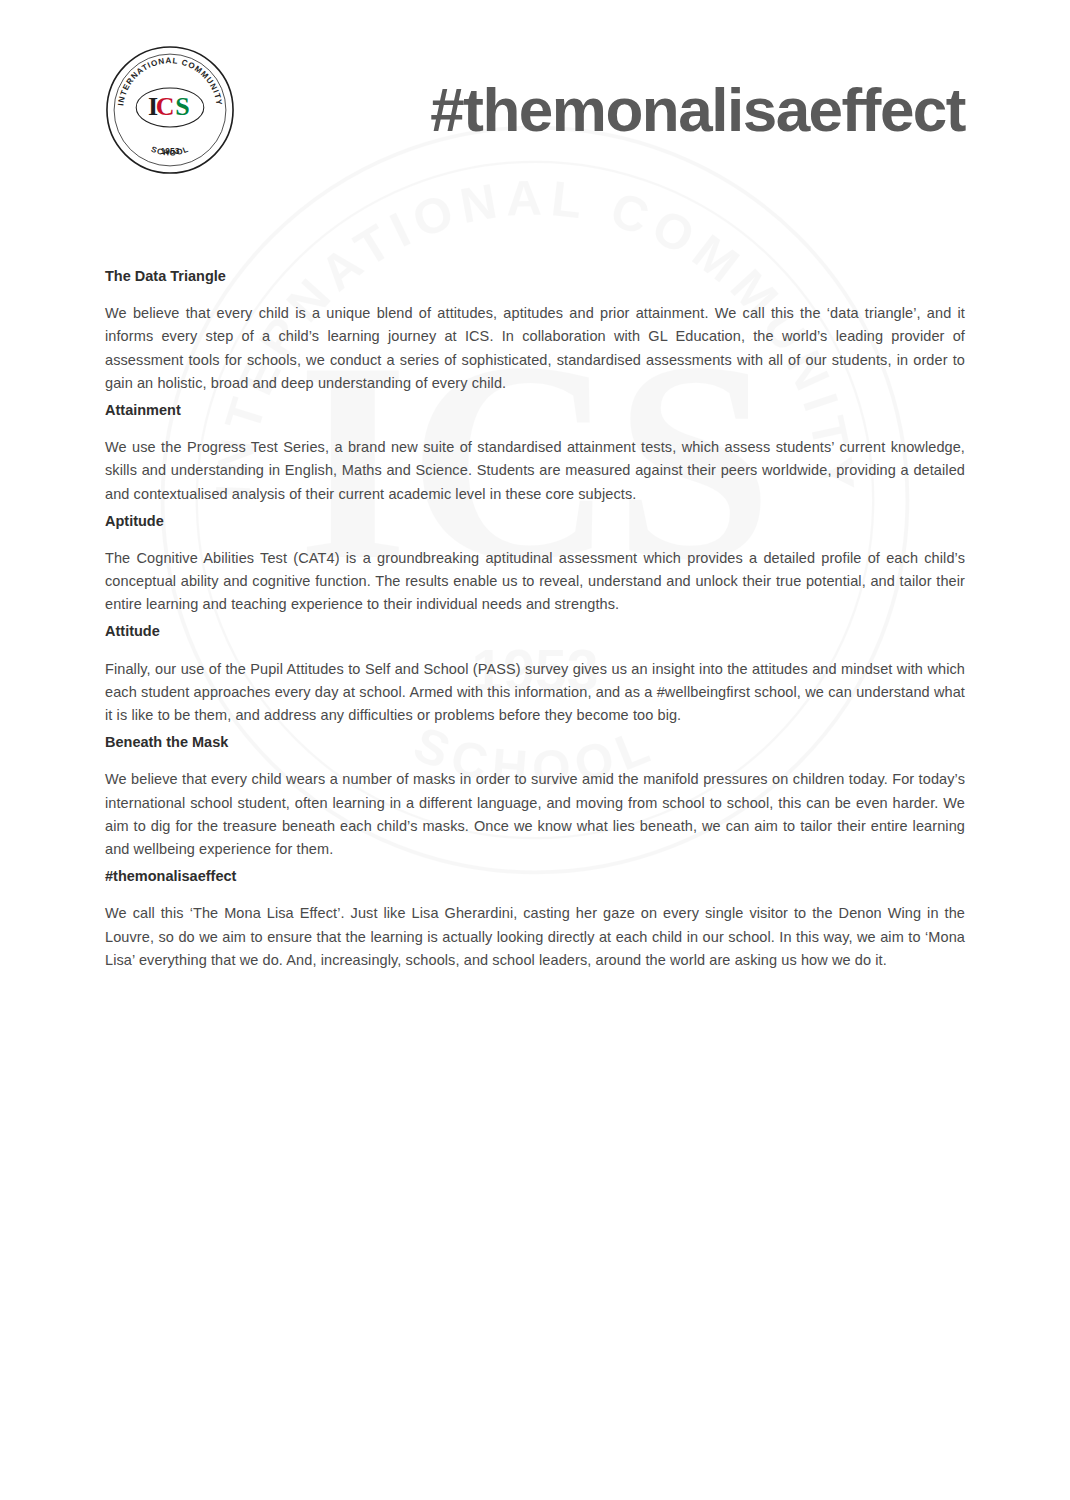INTERNATIONAL COMMUNITY SCHOOL ICS 1953
INTERNATIONAL COMMUNITY SCHOOL I C S 1953
#themonalisaeffect
The Data Triangle
We believe that every child is a unique blend of attitudes, aptitudes and prior attainment. We call this the ‘data triangle’, and it informs every step of a child’s learning journey at ICS. In collaboration with GL Education, the world’s leading provider of assessment tools for schools, we conduct a series of sophisticated, standardised assessments with all of our students, in order to gain an holistic, broad and deep understanding of every child.
Attainment
We use the Progress Test Series, a brand new suite of standardised attainment tests, which assess students’ current knowledge, skills and understanding in English, Maths and Science. Students are measured against their peers worldwide, providing a detailed and contextualised analysis of their current academic level in these core subjects.
Aptitude
The Cognitive Abilities Test (CAT4) is a groundbreaking aptitudinal assessment which provides a detailed profile of each child’s conceptual ability and cognitive function. The results enable us to reveal, understand and unlock their true potential, and tailor their entire learning and teaching experience to their individual needs and strengths.
Attitude
Finally, our use of the Pupil Attitudes to Self and School (PASS) survey gives us an insight into the attitudes and mindset with which each student approaches every day at school. Armed with this information, and as a #wellbeingfirst school, we can understand what it is like to be them, and address any difficulties or problems before they become too big.
Beneath the Mask
We believe that every child wears a number of masks in order to survive amid the manifold pressures on children today. For today’s international school student, often learning in a different language, and moving from school to school, this can be even harder. We aim to dig for the treasure beneath each child’s masks. Once we know what lies beneath, we can aim to tailor their entire learning and wellbeing experience for them.
#themonalisaeffect
We call this ‘The Mona Lisa Effect’. Just like Lisa Gherardini, casting her gaze on every single visitor to the Denon Wing in the Louvre, so do we aim to ensure that the learning is actually looking directly at each child in our school. In this way, we aim to ‘Mona Lisa’ everything that we do. And, increasingly, schools, and school leaders, around the world are asking us how we do it.